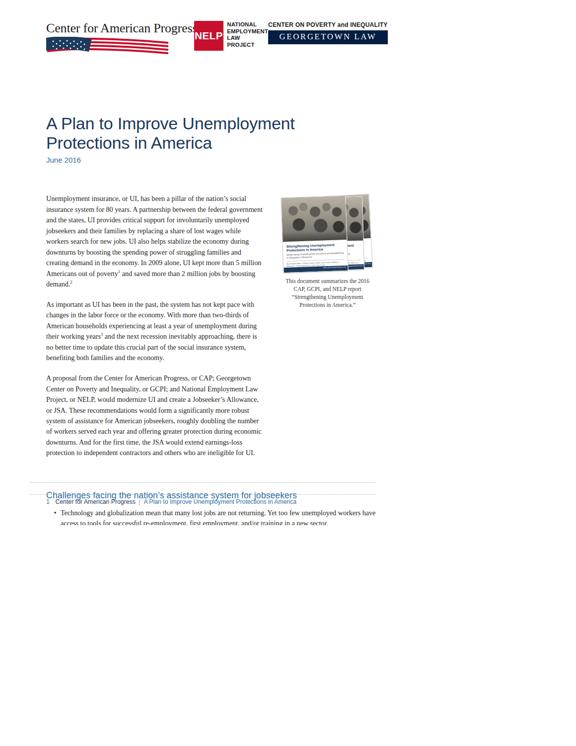Center for American Progress
NELP
National
Employment
Law
Project
CENTER ON POVERTY and INEQUALITY
GEORGETOWN LAW
A Plan to Improve Unemployment
Protections in America
June 2016
Unemployment insurance, or UI, has been a pillar of the nation’s social insurance system for 80 years. A partnership between the federal government and the states, UI provides critical support for involuntarily unemployed jobseekers and their families by replacing a share of lost wages while workers search for new jobs. UI also helps stabilize the economy during downturns by boosting the spending power of struggling families and creating demand in the economy. In 2009 alone, UI kept more than 5 million Americans out of poverty1 and saved more than 2 million jobs by boosting demand.2
As important as UI has been in the past, the system has not kept pace with changes in the labor force or the economy. With more than two-thirds of American households experiencing at least a year of unemployment during their working years3 and the next recession inevitably approaching, there is no better time to update this crucial part of the social insurance system, benefiting both families and the economy.
A proposal from the Center for American Progress, or CAP; Georgetown Center on Poverty and Inequality, or GCPI; and National Employment Law Project, or NELP, would modernize UI and create a Jobseeker’s Allowance, or JSA. These recommendations would form a significantly more robust system of assistance for American jobseekers, roughly doubling the number of workers served each year and offering greater protection during economic downturns. And for the first time, the JSA would extend earnings-loss protection to independent contractors and others who are ineligible for UI.
Strengthening Unemployment Protections in America
Modernizing Unemployment Insurance and Establishing a Jobseeker’s Allowance
By Rachel West, Indivar Dutta-Gupta, Kali Grant, Melissa Boteach, Claire McKenna, and Judy Conti
www.americanprogress.org
Strengthening Unemployment Protections in America
Modernizing Unemployment Insurance and Establishing a Jobseeker’s Allowance
By Rachel West, Indivar Dutta-Gupta, Kali Grant, Melissa Boteach, Claire McKenna, and Judy Conti
www.americanprogress.org
Strengthening Unemployment Protections in America
Modernizing Unemployment Insurance and Establishing a Jobseeker’s Allowance
By Rachel West, Indivar Dutta-Gupta, Kali Grant, Melissa Boteach, Claire McKenna, and Judy Conti
June 2016
www.americanprogress.org
This document summarizes the 2016 CAP, GCPI, and NELP report “Strengthening Unemployment Protections in America.”
Challenges facing the nation’s assistance system for jobseekers
Technology and globalization mean that many lost jobs are not returning. Yet too few unemployed workers have access to tools for successful re-employment, first employment, and/or training in a new sector.
Changes in the American workforce have left workers more vulnerable than ever to involuntary unemployment, but fewer are protected by UI, with disproportionate effects on women, younger workers, workers of color, and independent contractors.
1 Center for American Progress|A Plan to Improve Unemployment Protections in America